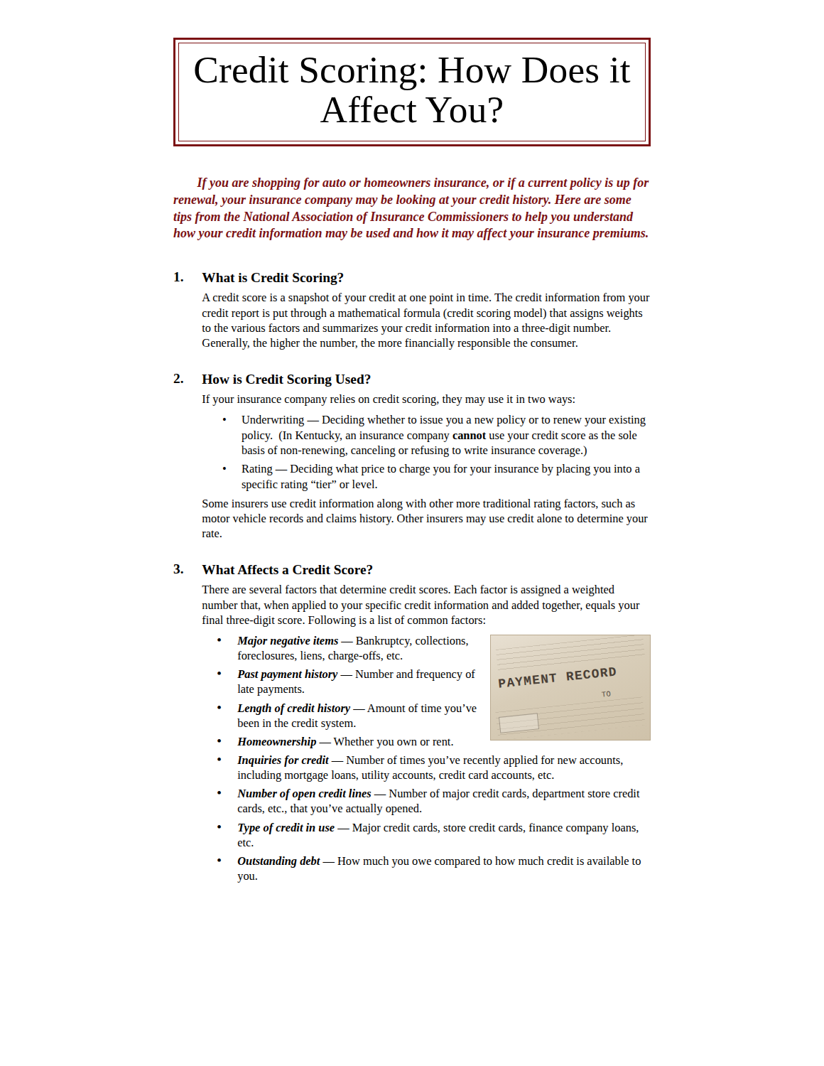Credit Scoring: How Does it Affect You?
If you are shopping for auto or homeowners insurance, or if a current policy is up for renewal, your insurance company may be looking at your credit history. Here are some tips from the National Association of Insurance Commissioners to help you understand how your credit information may be used and how it may affect your insurance premiums.
What is Credit Scoring?
A credit score is a snapshot of your credit at one point in time. The credit information from your credit report is put through a mathematical formula (credit scoring model) that assigns weights to the various factors and summarizes your credit information into a three-digit number. Generally, the higher the number, the more financially responsible the consumer.
How is Credit Scoring Used?
If your insurance company relies on credit scoring, they may use it in two ways:
Underwriting — Deciding whether to issue you a new policy or to renew your existing policy. (In Kentucky, an insurance company cannot use your credit score as the sole basis of non-renewing, canceling or refusing to write insurance coverage.)
Rating — Deciding what price to charge you for your insurance by placing you into a specific rating “tier” or level.
Some insurers use credit information along with other more traditional rating factors, such as motor vehicle records and claims history. Other insurers may use credit alone to determine your rate.
What Affects a Credit Score?
There are several factors that determine credit scores. Each factor is assigned a weighted number that, when applied to your specific credit information and added together, equals your final three-digit score. Following is a list of common factors:
PAYMENT RECORD
TO
Major negative items — Bankruptcy, collections, foreclosures, liens, charge-offs, etc.
Past payment history — Number and frequency of late payments.
Length of credit history — Amount of time you’ve been in the credit system.
Homeownership — Whether you own or rent.
Inquiries for credit — Number of times you’ve recently applied for new accounts, including mortgage loans, utility accounts, credit card accounts, etc.
Number of open credit lines — Number of major credit cards, department store credit cards, etc., that you’ve actually opened.
Type of credit in use — Major credit cards, store credit cards, finance company loans, etc.
Outstanding debt — How much you owe compared to how much credit is available to you.